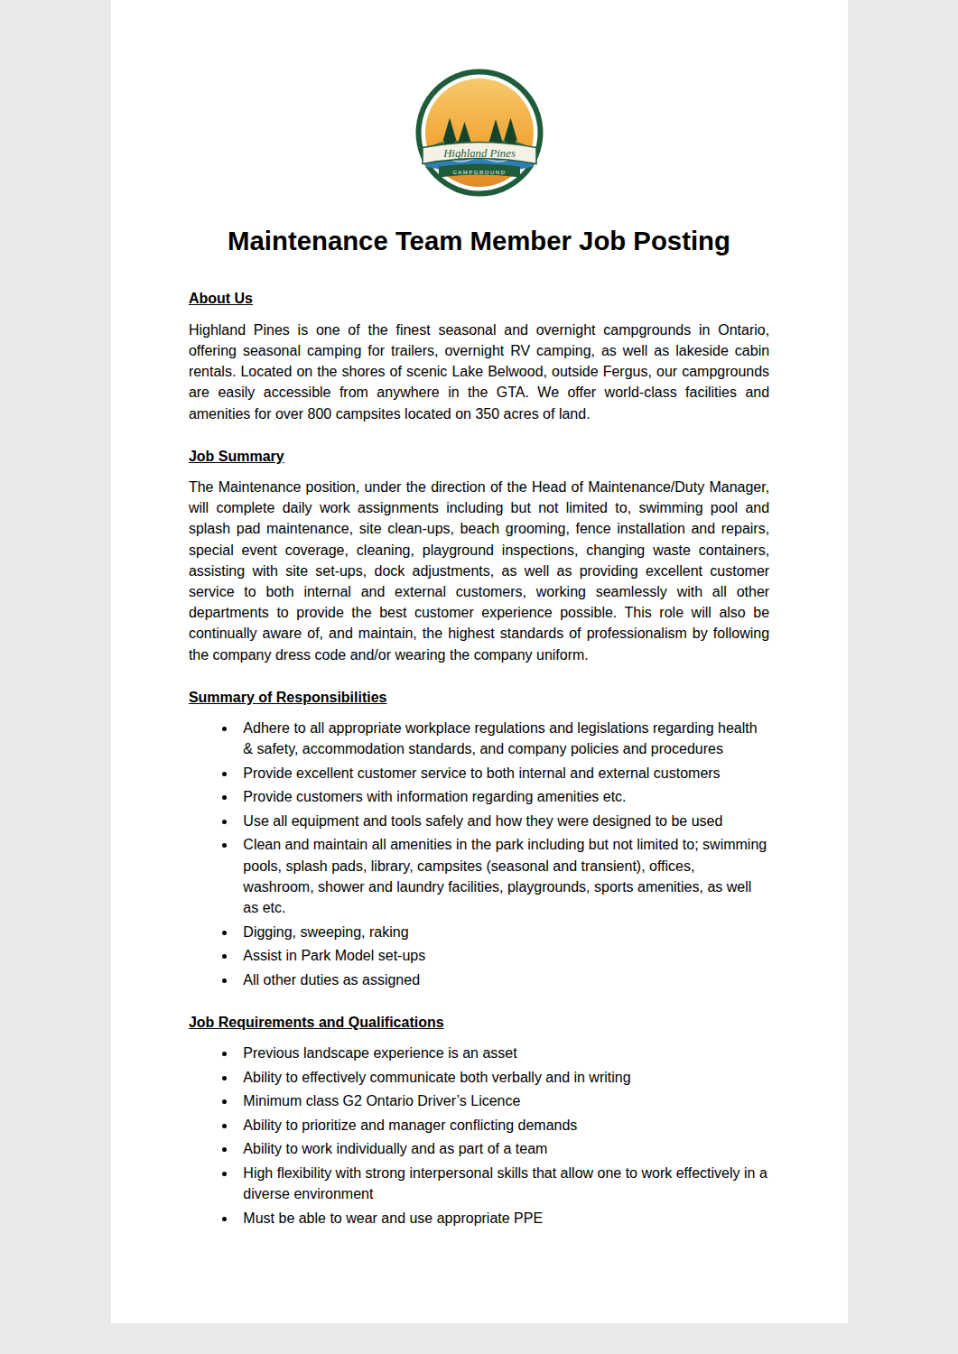Highland Pines CAMPGROUND
Maintenance Team Member Job Posting
About Us
Highland Pines is one of the finest seasonal and overnight campgrounds in Ontario, offering seasonal camping for trailers, overnight RV camping, as well as lakeside cabin rentals. Located on the shores of scenic Lake Belwood, outside Fergus, our campgrounds are easily accessible from anywhere in the GTA. We offer world-class facilities and amenities for over 800 campsites located on 350 acres of land.
Job Summary
The Maintenance position, under the direction of the Head of Maintenance/Duty Manager, will complete daily work assignments including but not limited to, swimming pool and splash pad maintenance, site clean-ups, beach grooming, fence installation and repairs, special event coverage, cleaning, playground inspections, changing waste containers, assisting with site set-ups, dock adjustments, as well as providing excellent customer service to both internal and external customers, working seamlessly with all other departments to provide the best customer experience possible. This role will also be continually aware of, and maintain, the highest standards of professionalism by following the company dress code and/or wearing the company uniform.
Summary of Responsibilities
Adhere to all appropriate workplace regulations and legislations regarding health & safety, accommodation standards, and company policies and procedures
Provide excellent customer service to both internal and external customers
Provide customers with information regarding amenities etc.
Use all equipment and tools safely and how they were designed to be used
Clean and maintain all amenities in the park including but not limited to; swimming pools, splash pads, library, campsites (seasonal and transient), offices, washroom, shower and laundry facilities, playgrounds, sports amenities, as well as etc.
Digging, sweeping, raking
Assist in Park Model set-ups
All other duties as assigned
Job Requirements and Qualifications
Previous landscape experience is an asset
Ability to effectively communicate both verbally and in writing
Minimum class G2 Ontario Driver’s Licence
Ability to prioritize and manager conflicting demands
Ability to work individually and as part of a team
High flexibility with strong interpersonal skills that allow one to work effectively in a diverse environment
Must be able to wear and use appropriate PPE